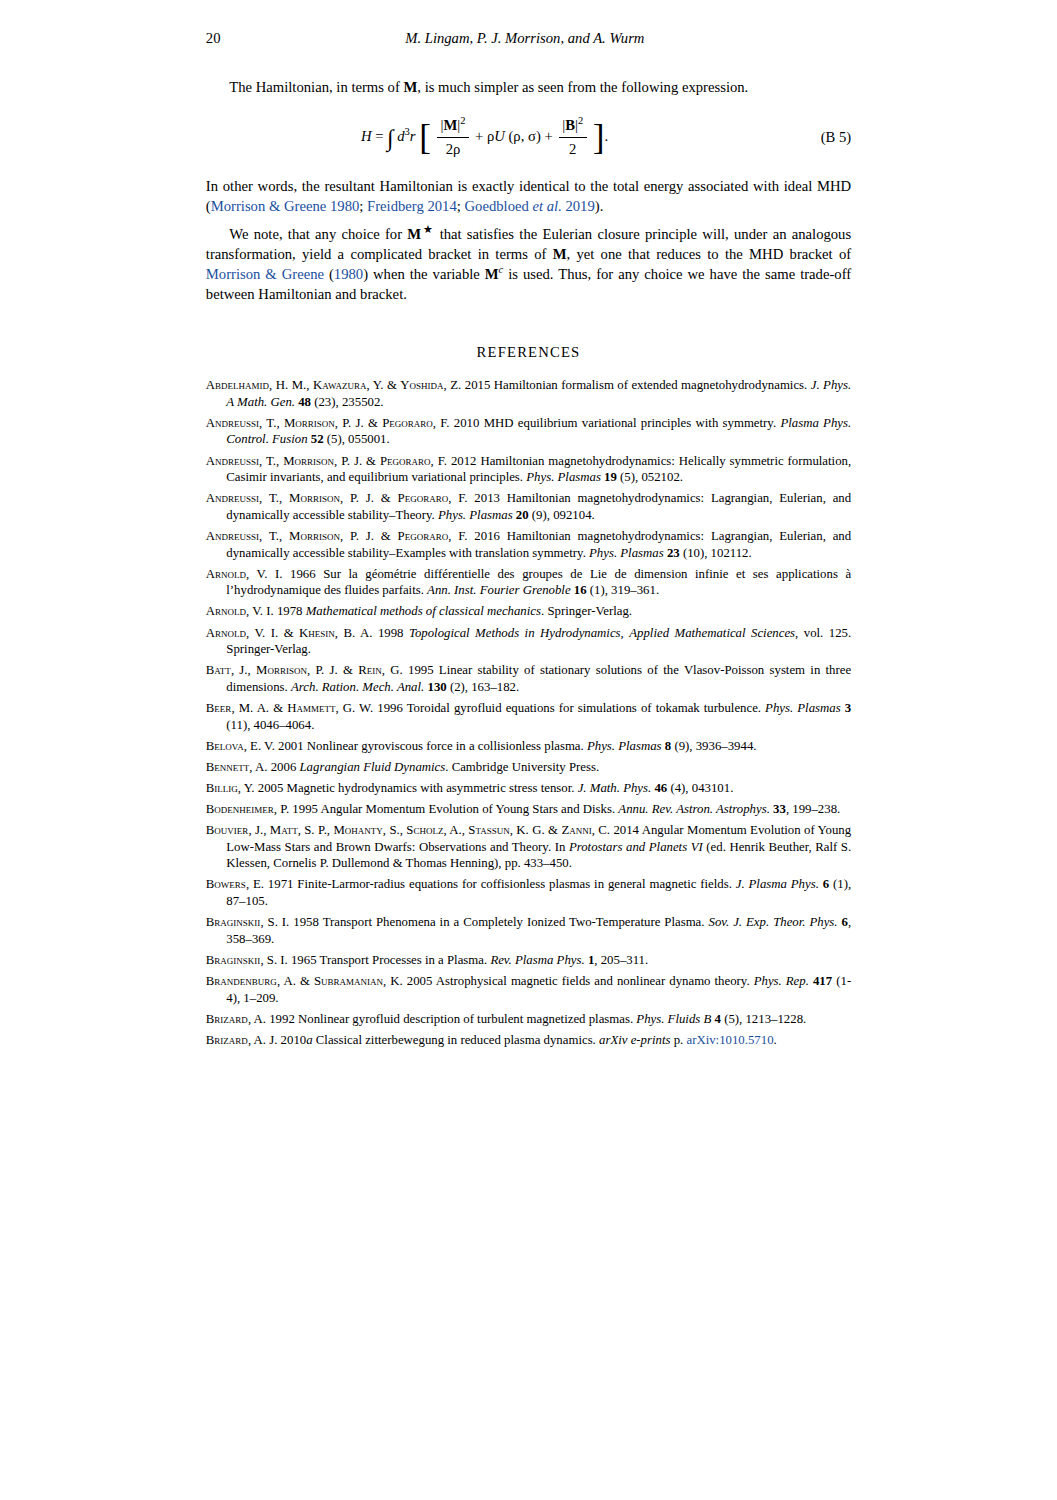20 M. Lingam, P. J. Morrison, and A. Wurm
The Hamiltonian, in terms of M, is much simpler as seen from the following expression.
H = ∫ d3r [ |M|22ρ + ρU (ρ, σ) + |B|22 ]. (B 5)
In other words, the resultant Hamiltonian is exactly identical to the total energy associated with ideal MHD (Morrison & Greene 1980; Freidberg 2014; Goedbloed et al. 2019).
We note, that any choice for M★ that satisfies the Eulerian closure principle will, under an analogous transformation, yield a complicated bracket in terms of M, yet one that reduces to the MHD bracket of Morrison & Greene (1980) when the variable Mc is used. Thus, for any choice we have the same trade-off between Hamiltonian and bracket.
References
Abdelhamid, H. M., Kawazura, Y. & Yoshida, Z. 2015 Hamiltonian formalism of extended magnetohydrodynamics. J. Phys. A Math. Gen. 48 (23), 235502.
Andreussi, T., Morrison, P. J. & Pegoraro, F. 2010 MHD equilibrium variational principles with symmetry. Plasma Phys. Control. Fusion 52 (5), 055001.
Andreussi, T., Morrison, P. J. & Pegoraro, F. 2012 Hamiltonian magnetohydrodynamics: Helically symmetric formulation, Casimir invariants, and equilibrium variational principles. Phys. Plasmas 19 (5), 052102.
Andreussi, T., Morrison, P. J. & Pegoraro, F. 2013 Hamiltonian magnetohydrodynamics: Lagrangian, Eulerian, and dynamically accessible stability–Theory. Phys. Plasmas 20 (9), 092104.
Andreussi, T., Morrison, P. J. & Pegoraro, F. 2016 Hamiltonian magnetohydrodynamics: Lagrangian, Eulerian, and dynamically accessible stability–Examples with translation symmetry. Phys. Plasmas 23 (10), 102112.
Arnold, V. I. 1966 Sur la géométrie différentielle des groupes de Lie de dimension infinie et ses applications à l’hydrodynamique des fluides parfaits. Ann. Inst. Fourier Grenoble 16 (1), 319–361.
Arnold, V. I. 1978 Mathematical methods of classical mechanics. Springer-Verlag.
Arnold, V. I. & Khesin, B. A. 1998 Topological Methods in Hydrodynamics, Applied Mathematical Sciences, vol. 125. Springer-Verlag.
Batt, J., Morrison, P. J. & Rein, G. 1995 Linear stability of stationary solutions of the Vlasov-Poisson system in three dimensions. Arch. Ration. Mech. Anal. 130 (2), 163–182.
Beer, M. A. & Hammett, G. W. 1996 Toroidal gyrofluid equations for simulations of tokamak turbulence. Phys. Plasmas 3 (11), 4046–4064.
Belova, E. V. 2001 Nonlinear gyroviscous force in a collisionless plasma. Phys. Plasmas 8 (9), 3936–3944.
Bennett, A. 2006 Lagrangian Fluid Dynamics. Cambridge University Press.
Billig, Y. 2005 Magnetic hydrodynamics with asymmetric stress tensor. J. Math. Phys. 46 (4), 043101.
Bodenheimer, P. 1995 Angular Momentum Evolution of Young Stars and Disks. Annu. Rev. Astron. Astrophys. 33, 199–238.
Bouvier, J., Matt, S. P., Mohanty, S., Scholz, A., Stassun, K. G. & Zanni, C. 2014 Angular Momentum Evolution of Young Low-Mass Stars and Brown Dwarfs: Observations and Theory. In Protostars and Planets VI (ed. Henrik Beuther, Ralf S. Klessen, Cornelis P. Dullemond & Thomas Henning), pp. 433–450.
Bowers, E. 1971 Finite-Larmor-radius equations for coffisionless plasmas in general magnetic fields. J. Plasma Phys. 6 (1), 87–105.
Braginskii, S. I. 1958 Transport Phenomena in a Completely Ionized Two-Temperature Plasma. Sov. J. Exp. Theor. Phys. 6, 358–369.
Braginskii, S. I. 1965 Transport Processes in a Plasma. Rev. Plasma Phys. 1, 205–311.
Brandenburg, A. & Subramanian, K. 2005 Astrophysical magnetic fields and nonlinear dynamo theory. Phys. Rep. 417 (1-4), 1–209.
Brizard, A. 1992 Nonlinear gyrofluid description of turbulent magnetized plasmas. Phys. Fluids B 4 (5), 1213–1228.
Brizard, A. J. 2010a Classical zitterbewegung in reduced plasma dynamics. arXiv e-prints p. arXiv:1010.5710.